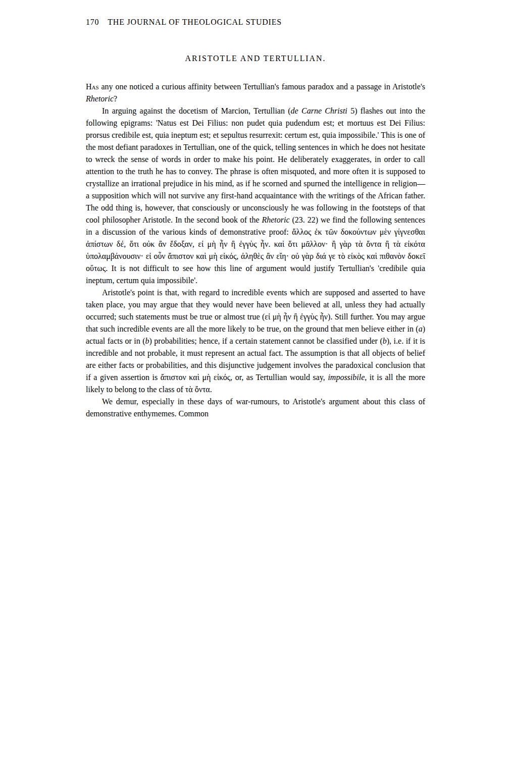170 THE JOURNAL OF THEOLOGICAL STUDIES
ARISTOTLE AND TERTULLIAN.
Has any one noticed a curious affinity between Tertullian's famous paradox and a passage in Aristotle's Rhetoric?
In arguing against the docetism of Marcion, Tertullian (de Carne Christi 5) flashes out into the following epigrams: 'Natus est Dei Filius: non pudet quia pudendum est; et mortuus est Dei Filius: prorsus credibile est, quia ineptum est; et sepultus resurrexit: certum est, quia impossibile.' This is one of the most defiant paradoxes in Tertullian, one of the quick, telling sentences in which he does not hesitate to wreck the sense of words in order to make his point. He deliberately exaggerates, in order to call attention to the truth he has to convey. The phrase is often misquoted, and more often it is supposed to crystallize an irrational prejudice in his mind, as if he scorned and spurned the intelligence in religion—a supposition which will not survive any first-hand acquaintance with the writings of the African father. The odd thing is, however, that consciously or unconsciously he was following in the footsteps of that cool philosopher Aristotle. In the second book of the Rhetoric (23. 22) we find the following sentences in a discussion of the various kinds of demonstrative proof: ἄλλος ἐκ τῶν δοκούντων μὲν γίγνεσθαι ἀπίστων δέ, ὅτι οὐκ ἂν ἔδοξαν, εἰ μὴ ἦν ἢ ἐγγὺς ἦν. καὶ ὅτι μᾶλλον· ἢ γὰρ τὰ ὄντα ἢ τὰ εἰκότα ὑπολαμβάνουσιν· εἰ οὖν ἄπιστον καὶ μὴ εἰκός, ἀληθὲς ἂν εἴη· οὐ γὰρ διά γε τὸ εἰκὸς καὶ πιθανὸν δοκεῖ οὕτως. It is not difficult to see how this line of argument would justify Tertullian's 'credibile quia ineptum, certum quia impossibile'.
Aristotle's point is that, with regard to incredible events which are supposed and asserted to have taken place, you may argue that they would never have been believed at all, unless they had actually occurred; such statements must be true or almost true (εἰ μὴ ἦν ἢ ἐγγὺς ἦν). Still further. You may argue that such incredible events are all the more likely to be true, on the ground that men believe either in (a) actual facts or in (b) probabilities; hence, if a certain statement cannot be classified under (b), i.e. if it is incredible and not probable, it must represent an actual fact. The assumption is that all objects of belief are either facts or probabilities, and this disjunctive judgement involves the paradoxical conclusion that if a given assertion is ἄπιστον καὶ μὴ εἰκός, or, as Tertullian would say, impossibile, it is all the more likely to belong to the class of τὰ ὄντα.
We demur, especially in these days of war-rumours, to Aristotle's argument about this class of demonstrative enthymemes. Common